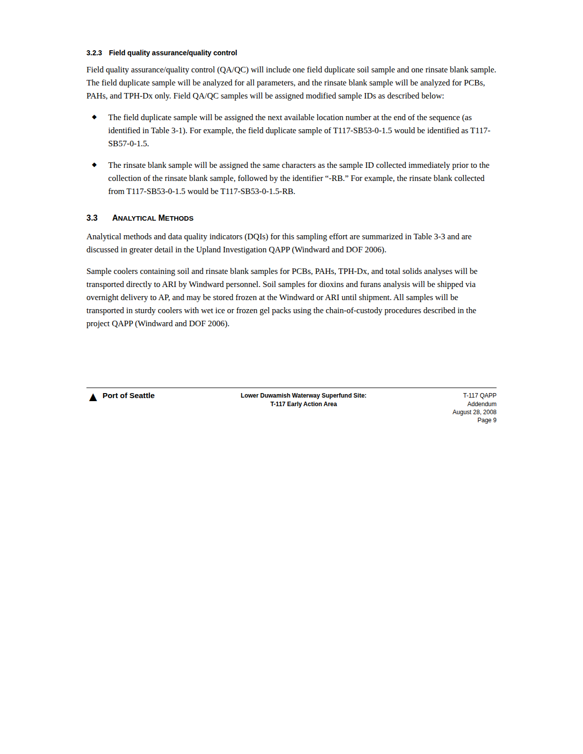3.2.3 Field quality assurance/quality control
Field quality assurance/quality control (QA/QC) will include one field duplicate soil sample and one rinsate blank sample. The field duplicate sample will be analyzed for all parameters, and the rinsate blank sample will be analyzed for PCBs, PAHs, and TPH-Dx only. Field QA/QC samples will be assigned modified sample IDs as described below:
The field duplicate sample will be assigned the next available location number at the end of the sequence (as identified in Table 3-1). For example, the field duplicate sample of T117-SB53-0-1.5 would be identified as T117-SB57-0-1.5.
The rinsate blank sample will be assigned the same characters as the sample ID collected immediately prior to the collection of the rinsate blank sample, followed by the identifier “-RB.” For example, the rinsate blank collected from T117-SB53-0-1.5 would be T117-SB53-0-1.5-RB.
3.3 ANALYTICAL METHODS
Analytical methods and data quality indicators (DQIs) for this sampling effort are summarized in Table 3-3 and are discussed in greater detail in the Upland Investigation QAPP (Windward and DOF 2006).
Sample coolers containing soil and rinsate blank samples for PCBs, PAHs, TPH-Dx, and total solids analyses will be transported directly to ARI by Windward personnel. Soil samples for dioxins and furans analysis will be shipped via overnight delivery to AP, and may be stored frozen at the Windward or ARI until shipment. All samples will be transported in sturdy coolers with wet ice or frozen gel packs using the chain-of-custody procedures described in the project QAPP (Windward and DOF 2006).
▲ Port of Seattle
Lower Duwamish Waterway Superfund Site:
T-117 Early Action Area
T-117 QAPP
Addendum
August 28, 2008
Page 9